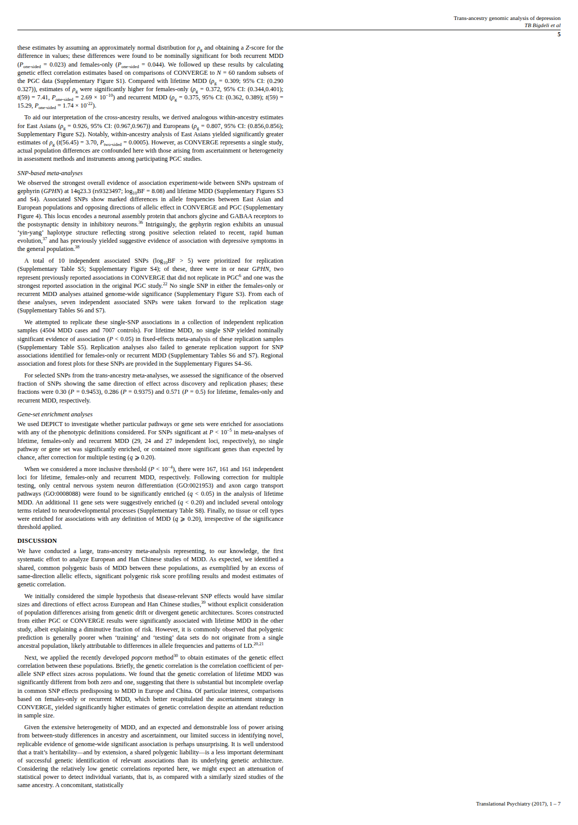Trans-ancestry genomic analysis of depression TB Bigdeli et al
5
these estimates by assuming an approximately normal distribution for ρg and obtaining a Z-score for the difference in values; these differences were found to be nominally significant for both recurrent MDD (Pone-sided = 0.023) and females-only (Pone-sided = 0.044). We followed up these results by calculating genetic effect correlation estimates based on comparisons of CONVERGE to N = 60 random subsets of the PGC data (Supplementary Figure S1). Compared with lifetime MDD (ρg = 0.309; 95% CI: (0.290 0.327)), estimates of ρg were significantly higher for females-only (ρg = 0.372, 95% CI: (0.344,0.401); t(59) = 7.41, Pone-sided = 2.69 × 10−10) and recurrent MDD (ρg = 0.375, 95% CI: (0.362, 0.389); t(59) = 15.29, Pone-sided = 1.74 × 10-22).
To aid our interpretation of the cross-ancestry results, we derived analogous within-ancestry estimates for East Asians (ρg = 0.926, 95% CI: (0.967,0.967)) and Europeans (ρg = 0.807, 95% CI: (0.856,0.856); Supplementary Figure S2). Notably, within-ancestry analysis of East Asians yielded significantly greater estimates of ρg (t(56.45) = 3.70, Ptwo-sided = 0.0005). However, as CONVERGE represents a single study, actual population differences are confounded here with those arising from ascertainment or heterogeneity in assessment methods and instruments among participating PGC studies.
SNP-based meta-analyses
We observed the strongest overall evidence of association experiment-wide between SNPs upstream of gephyrin (GPHN) at 14q23.3 (rs9323497; log10BF = 8.08) and lifetime MDD (Supplementary Figures S3 and S4). Associated SNPs show marked differences in allele frequencies between East Asian and European populations and opposing directions of allelic effect in CONVERGE and PGC (Supplementary Figure 4). This locus encodes a neuronal assembly protein that anchors glycine and GABAA receptors to the postsynaptic density in inhibitory neurons.36 Intriguingly, the gephyrin region exhibits an unusual ‘yin-yang’ haplotype structure reflecting strong positive selection related to recent, rapid human evolution,37 and has previously yielded suggestive evidence of association with depressive symptoms in the general population.38
A total of 10 independent associated SNPs (log10BF > 5) were prioritized for replication (Supplementary Table S5; Supplementary Figure S4); of these, three were in or near GPHN, two represent previously reported associations in CONVERGE that did not replicate in PGC6 and one was the strongest reported association in the original PGC study.22 No single SNP in either the females-only or recurrent MDD analyses attained genome-wide significance (Supplementary Figure S3). From each of these analyses, seven independent associated SNPs were taken forward to the replication stage (Supplementary Tables S6 and S7).
We attempted to replicate these single-SNP associations in a collection of independent replication samples (4504 MDD cases and 7007 controls). For lifetime MDD, no single SNP yielded nominally significant evidence of association (P < 0.05) in fixed-effects meta-analysis of these replication samples (Supplementary Table S5). Replication analyses also failed to generate replication support for SNP associations identified for females-only or recurrent MDD (Supplementary Tables S6 and S7). Regional association and forest plots for these SNPs are provided in the Supplementary Figures S4–S6.
For selected SNPs from the trans-ancestry meta-analyses, we assessed the significance of the observed fraction of SNPs showing the same direction of effect across discovery and replication phases; these fractions were 0.30 (P = 0.9453), 0.286 (P = 0.9375) and 0.571 (P = 0.5) for lifetime, females-only and recurrent MDD, respectively.
Gene-set enrichment analyses
We used DEPICT to investigate whether particular pathways or gene sets were enriched for associations with any of the phenotypic definitions considered. For SNPs significant at P < 10−5 in meta-analyses of lifetime, females-only and recurrent MDD (29, 24 and 27 independent loci, respectively), no single pathway or gene set was significantly enriched, or contained more significant genes than expected by chance, after correction for multiple testing (q ⩾ 0.20).
When we considered a more inclusive threshold (P < 10−4), there were 167, 161 and 161 independent loci for lifetime, females-only and recurrent MDD, respectively. Following correction for multiple testing, only central nervous system neuron differentiation (GO:0021953) and axon cargo transport pathways (GO:0008088) were found to be significantly enriched (q < 0.05) in the analysis of lifetime MDD. An additional 11 gene sets were suggestively enriched (q < 0.20) and included several ontology terms related to neurodevelopmental processes (Supplementary Table S8). Finally, no tissue or cell types were enriched for associations with any definition of MDD (q ⩾ 0.20), irrespective of the significance threshold applied.
Discussion
We have conducted a large, trans-ancestry meta-analysis representing, to our knowledge, the first systematic effort to analyze European and Han Chinese studies of MDD. As expected, we identified a shared, common polygenic basis of MDD between these populations, as exemplified by an excess of same-direction allelic effects, significant polygenic risk score profiling results and modest estimates of genetic correlation.
We initially considered the simple hypothesis that disease-relevant SNP effects would have similar sizes and directions of effect across European and Han Chinese studies,39 without explicit consideration of population differences arising from genetic drift or divergent genetic architectures. Scores constructed from either PGC or CONVERGE results were significantly associated with lifetime MDD in the other study, albeit explaining a diminutive fraction of risk. However, it is commonly observed that polygenic prediction is generally poorer when ‘training’ and ‘testing’ data sets do not originate from a single ancestral population, likely attributable to differences in allele frequencies and patterns of LD.20,21
Next, we applied the recently developed popcorn method30 to obtain estimates of the genetic effect correlation between these populations. Briefly, the genetic correlation is the correlation coefficient of per-allele SNP effect sizes across populations. We found that the genetic correlation of lifetime MDD was significantly different from both zero and one, suggesting that there is substantial but incomplete overlap in common SNP effects predisposing to MDD in Europe and China. Of particular interest, comparisons based on females-only or recurrent MDD, which better recapitulated the ascertainment strategy in CONVERGE, yielded significantly higher estimates of genetic correlation despite an attendant reduction in sample size.
Given the extensive heterogeneity of MDD, and an expected and demonstrable loss of power arising from between-study differences in ancestry and ascertainment, our limited success in identifying novel, replicable evidence of genome-wide significant association is perhaps unsurprising. It is well understood that a trait’s heritability—and by extension, a shared polygenic liability—is a less important determinant of successful genetic identification of relevant associations than its underlying genetic architecture. Considering the relatively low genetic correlations reported here, we might expect an attenuation of statistical power to detect individual variants, that is, as compared with a similarly sized studies of the same ancestry. A concomitant, statistically
Translational Psychiatry (2017), 1 – 7